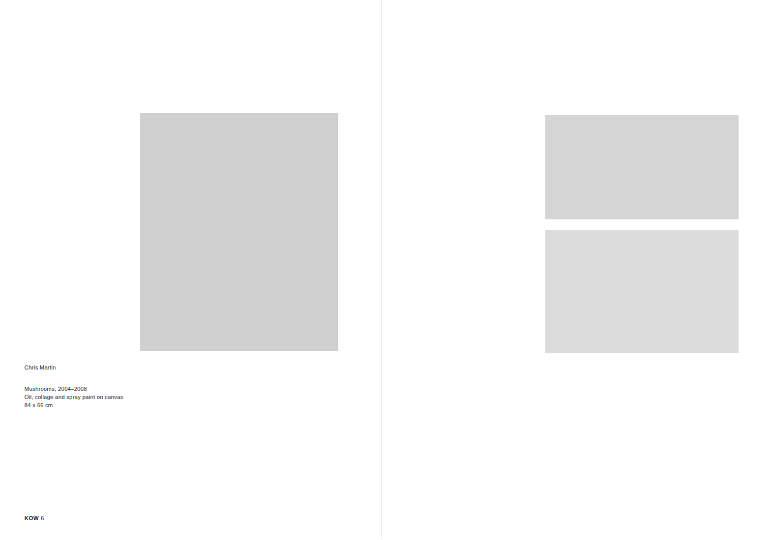Chris Martin
Mushrooms, 2004–2008
Oil, collage and spray paint on canvas
84 x 66 cm
KOW 6